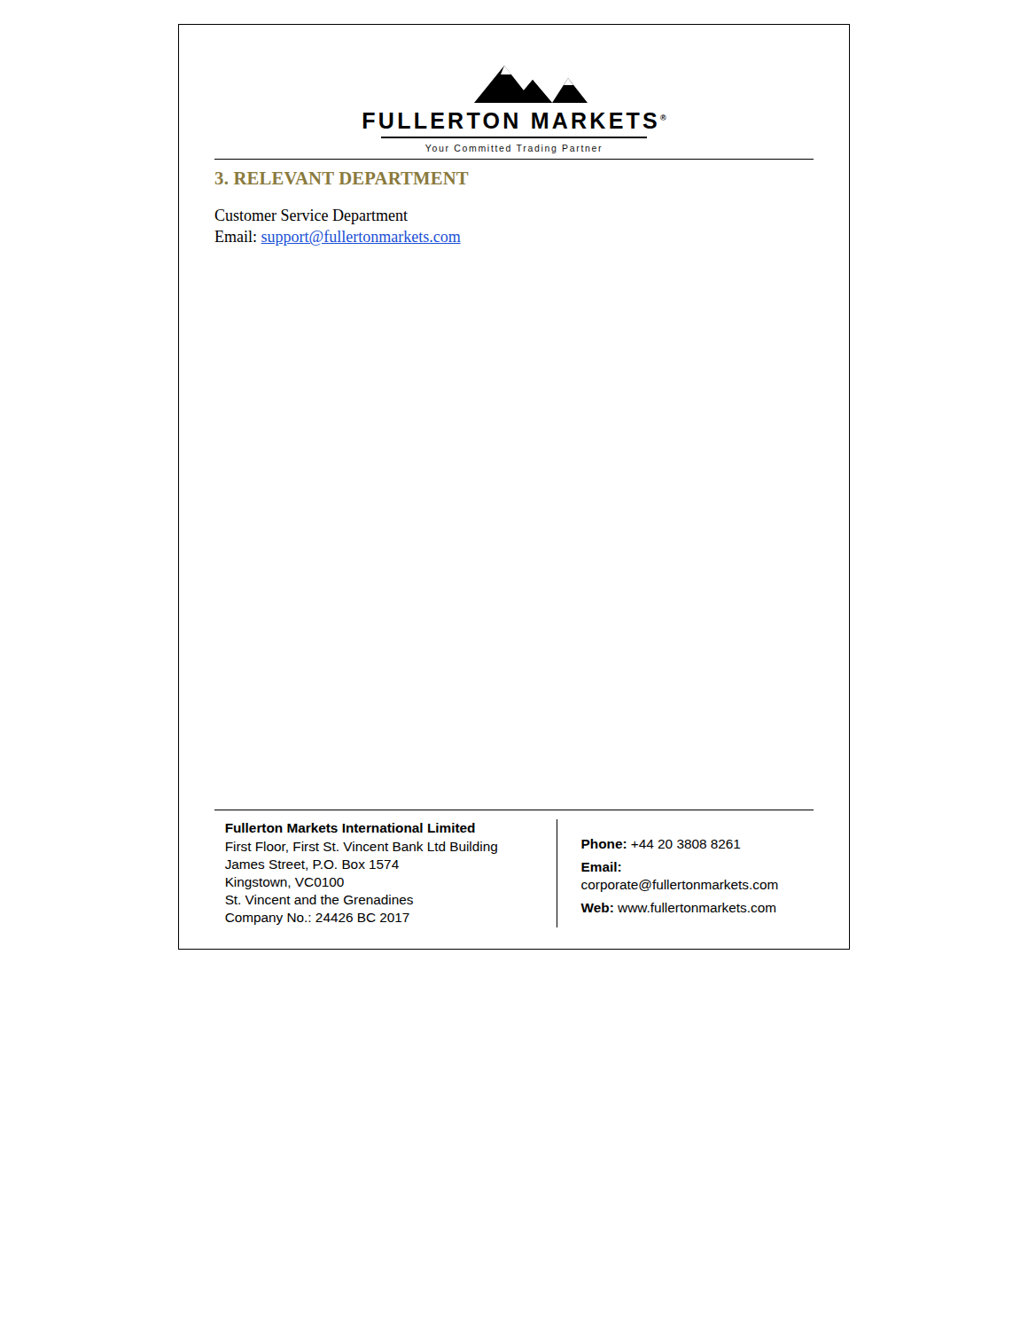FULLERTON MARKETS®
Your Committed Trading Partner
3. RELEVANT DEPARTMENT
Customer Service Department
Email: support@fullertonmarkets.com
Fullerton Markets International Limited
First Floor, First St. Vincent Bank Ltd Building
James Street, P.O. Box 1574
Kingstown, VC0100
St. Vincent and the Grenadines
Company No.: 24426 BC 2017
Phone: +44 20 3808 8261
Email: corporate@fullertonmarkets.com
Web: www.fullertonmarkets.com